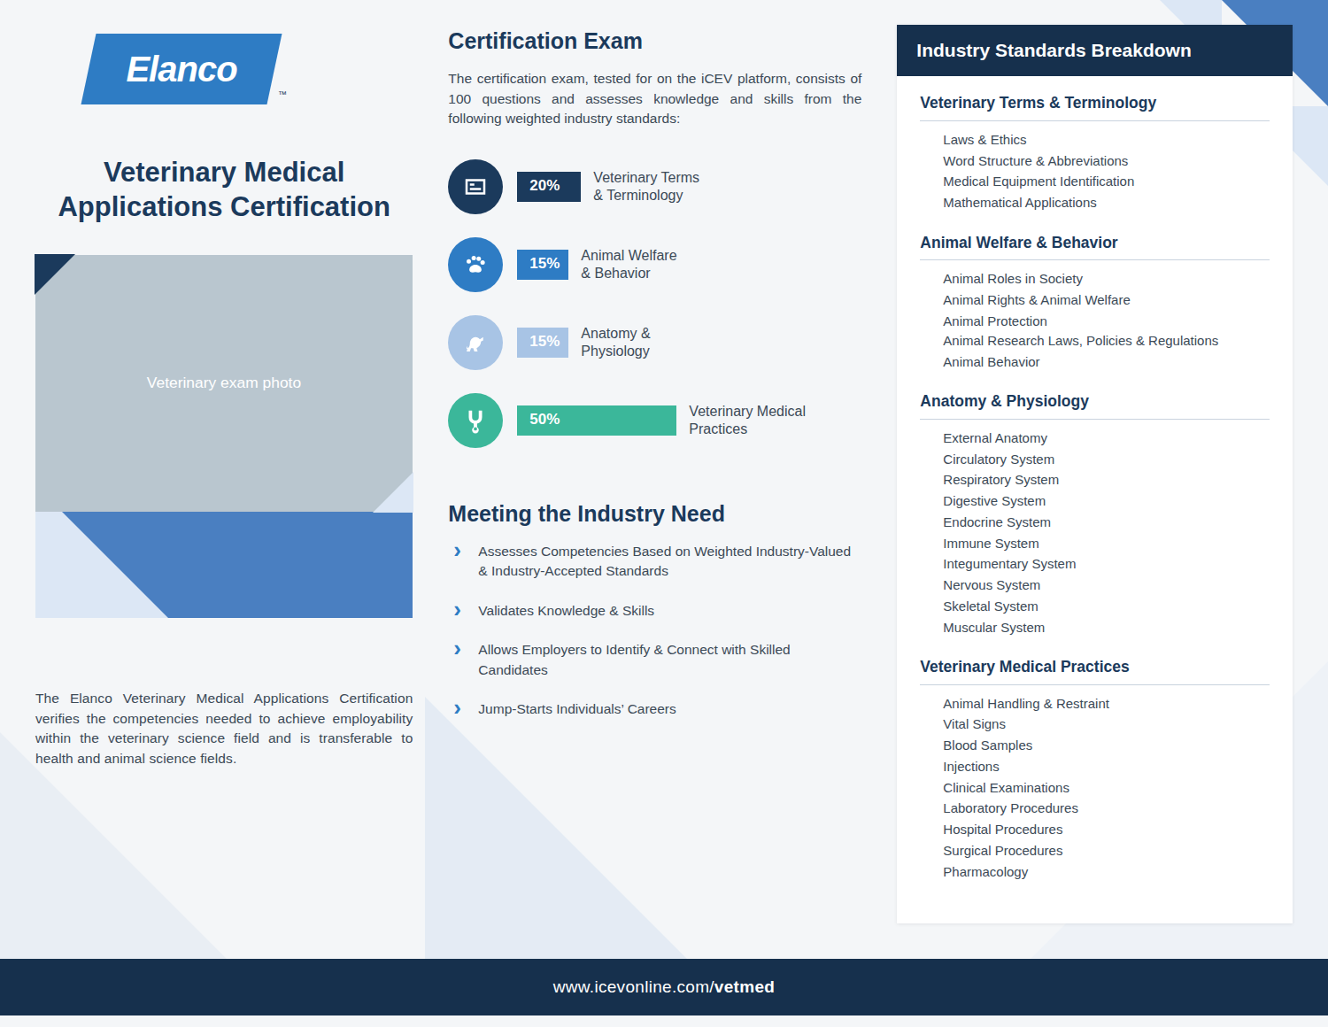Elanco ™
Veterinary Medical
Applications Certification
The Elanco Veterinary Medical Applications Certification verifies the competencies needed to achieve employability within the veterinary science field and is transferable to health and animal science fields.
Certification Exam
The certification exam, tested for on the iCEV platform, consists of 100 questions and assesses knowledge and skills from the following weighted industry standards:
20% Veterinary Terms
& Terminology
15% Animal Welfare
& Behavior
15% Anatomy &
Physiology
50% Veterinary Medical
Practices
Meeting the Industry Need
Assesses Competencies Based on Weighted Industry-Valued & Industry-Accepted Standards
Validates Knowledge & Skills
Allows Employers to Identify & Connect with Skilled Candidates
Jump-Starts Individuals’ Careers
Industry Standards Breakdown
Veterinary Terms & Terminology
Laws & Ethics
Word Structure & Abbreviations
Medical Equipment Identification
Mathematical Applications
Animal Welfare & Behavior
Animal Roles in Society
Animal Rights & Animal Welfare
Animal Protection
Animal Research Laws, Policies & Regulations
Animal Behavior
Anatomy & Physiology
External Anatomy
Circulatory System
Respiratory System
Digestive System
Endocrine System
Immune System
Integumentary System
Nervous System
Skeletal System
Muscular System
Veterinary Medical Practices
Animal Handling & Restraint
Vital Signs
Blood Samples
Injections
Clinical Examinations
Laboratory Procedures
Hospital Procedures
Surgical Procedures
Pharmacology
www.icevonline.com/vetmed